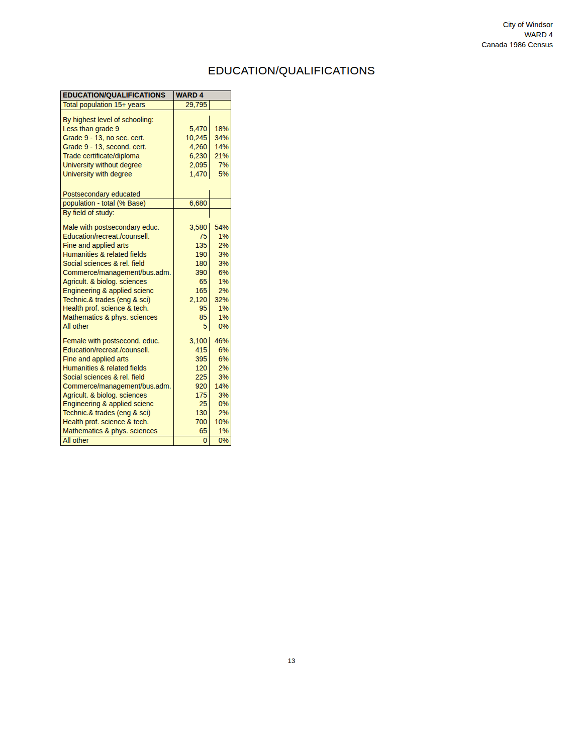City of Windsor
WARD 4
Canada 1986 Census
EDUCATION/QUALIFICATIONS
| EDUCATION/QUALIFICATIONS | WARD 4 |
| --- | --- |
| Total population 15+ years | 29,795 | |
| By highest level of schooling: | | |
| Less than grade 9 | 5,470 | 18% |
| Grade 9 - 13, no sec. cert. | 10,245 | 34% |
| Grade 9 - 13, second. cert. | 4,260 | 14% |
| Trade certificate/diploma | 6,230 | 21% |
| University without degree | 2,095 | 7% |
| University with degree | 1,470 | 5% |
| Postsecondary educated | | |
| population - total (% Base) | 6,680 | |
| By field of study: | | |
| Male with postsecondary educ. | 3,580 | 54% |
| Education/recreat./counsell. | 75 | 1% |
| Fine and applied arts | 135 | 2% |
| Humanities & related fields | 190 | 3% |
| Social sciences & rel. field | 180 | 3% |
| Commerce/management/bus.adm. | 390 | 6% |
| Agricult. & biolog. sciences | 65 | 1% |
| Engineering & applied scienc | 165 | 2% |
| Technic.& trades (eng & sci) | 2,120 | 32% |
| Health prof. science & tech. | 95 | 1% |
| Mathematics & phys. sciences | 85 | 1% |
| All other | 5 | 0% |
| Female with postsecond. educ. | 3,100 | 46% |
| Education/recreat./counsell. | 415 | 6% |
| Fine and applied arts | 395 | 6% |
| Humanities & related fields | 120 | 2% |
| Social sciences & rel. field | 225 | 3% |
| Commerce/management/bus.adm. | 920 | 14% |
| Agricult. & biolog. sciences | 175 | 3% |
| Engineering & applied scienc | 25 | 0% |
| Technic.& trades (eng & sci) | 130 | 2% |
| Health prof. science & tech. | 700 | 10% |
| Mathematics & phys. sciences | 65 | 1% |
| All other | 0 | 0% |
13